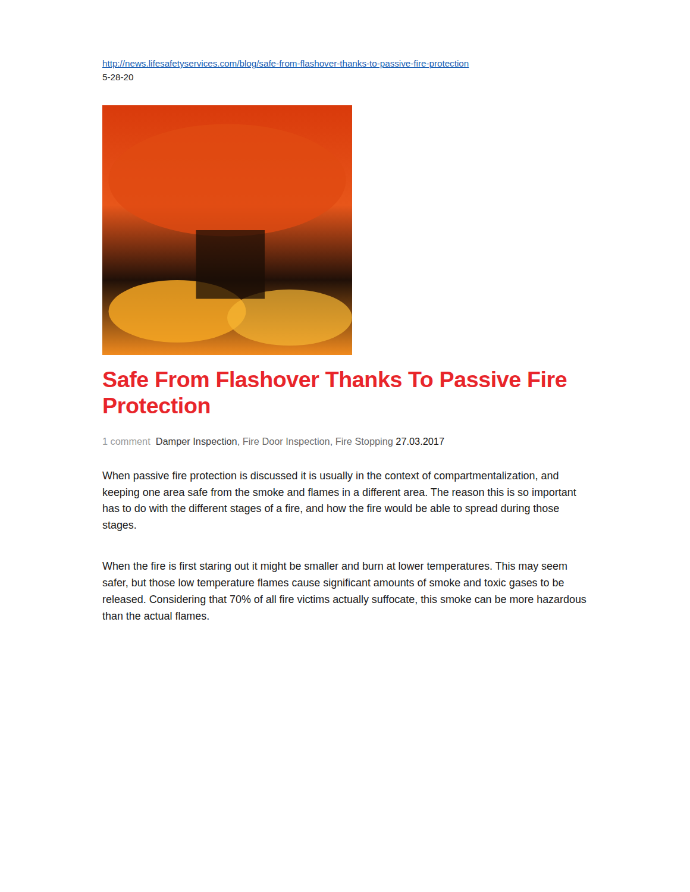http://news.lifesafetyservices.com/blog/safe-from-flashover-thanks-to-passive-fire-protection
5-28-20
Safe From Flashover Thanks To Passive Fire Protection
1 comment Damper Inspection, Fire Door Inspection, Fire Stopping 27.03.2017
When passive fire protection is discussed it is usually in the context of compartmentalization, and keeping one area safe from the smoke and flames in a different area. The reason this is so important has to do with the different stages of a fire, and how the fire would be able to spread during those stages.
When the fire is first staring out it might be smaller and burn at lower temperatures. This may seem safer, but those low temperature flames cause significant amounts of smoke and toxic gases to be released. Considering that 70% of all fire victims actually suffocate, this smoke can be more hazardous than the actual flames.